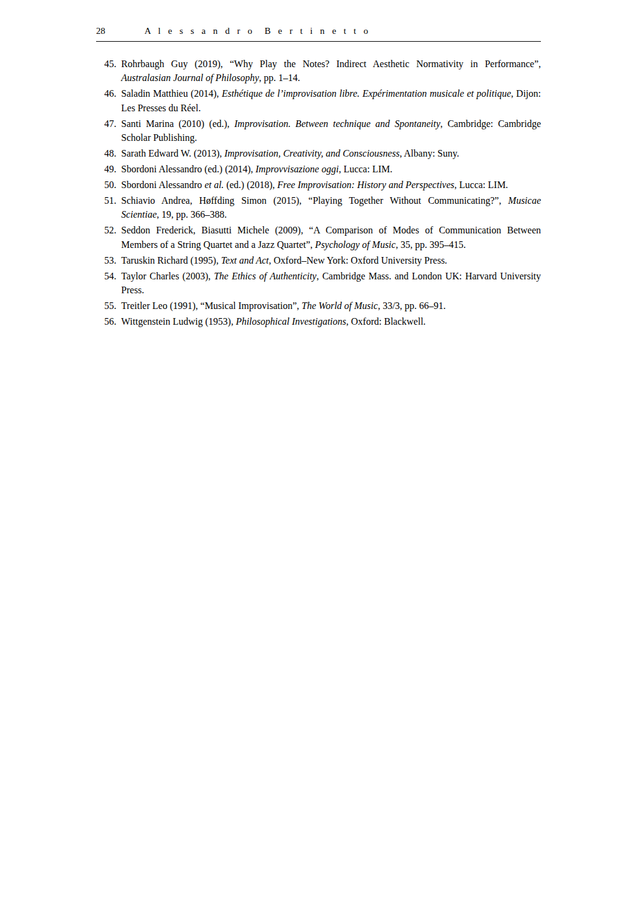28 A l e s s a n d r o B e r t i n e t t o
45. Rohrbaugh Guy (2019), “Why Play the Notes? Indirect Aesthetic Normativity in Performance”, Australasian Journal of Philosophy, pp. 1–14.
46. Saladin Matthieu (2014), Esthétique de l’improvisation libre. Expérimentation musicale et politique, Dijon: Les Presses du Réel.
47. Santi Marina (2010) (ed.), Improvisation. Between technique and Spontaneity, Cambridge: Cambridge Scholar Publishing.
48. Sarath Edward W. (2013), Improvisation, Creativity, and Consciousness, Albany: Suny.
49. Sbordoni Alessandro (ed.) (2014), Improvvisazione oggi, Lucca: LIM.
50. Sbordoni Alessandro et al. (ed.) (2018), Free Improvisation: History and Perspectives, Lucca: LIM.
51. Schiavio Andrea, Høffding Simon (2015), “Playing Together Without Communicating?”, Musicae Scientiae, 19, pp. 366–388.
52. Seddon Frederick, Biasutti Michele (2009), “A Comparison of Modes of Communication Between Members of a String Quartet and a Jazz Quartet”, Psychology of Music, 35, pp. 395–415.
53. Taruskin Richard (1995), Text and Act, Oxford–New York: Oxford University Press.
54. Taylor Charles (2003), The Ethics of Authenticity, Cambridge Mass. and London UK: Harvard University Press.
55. Treitler Leo (1991), “Musical Improvisation”, The World of Music, 33/3, pp. 66–91.
56. Wittgenstein Ludwig (1953), Philosophical Investigations, Oxford: Blackwell.